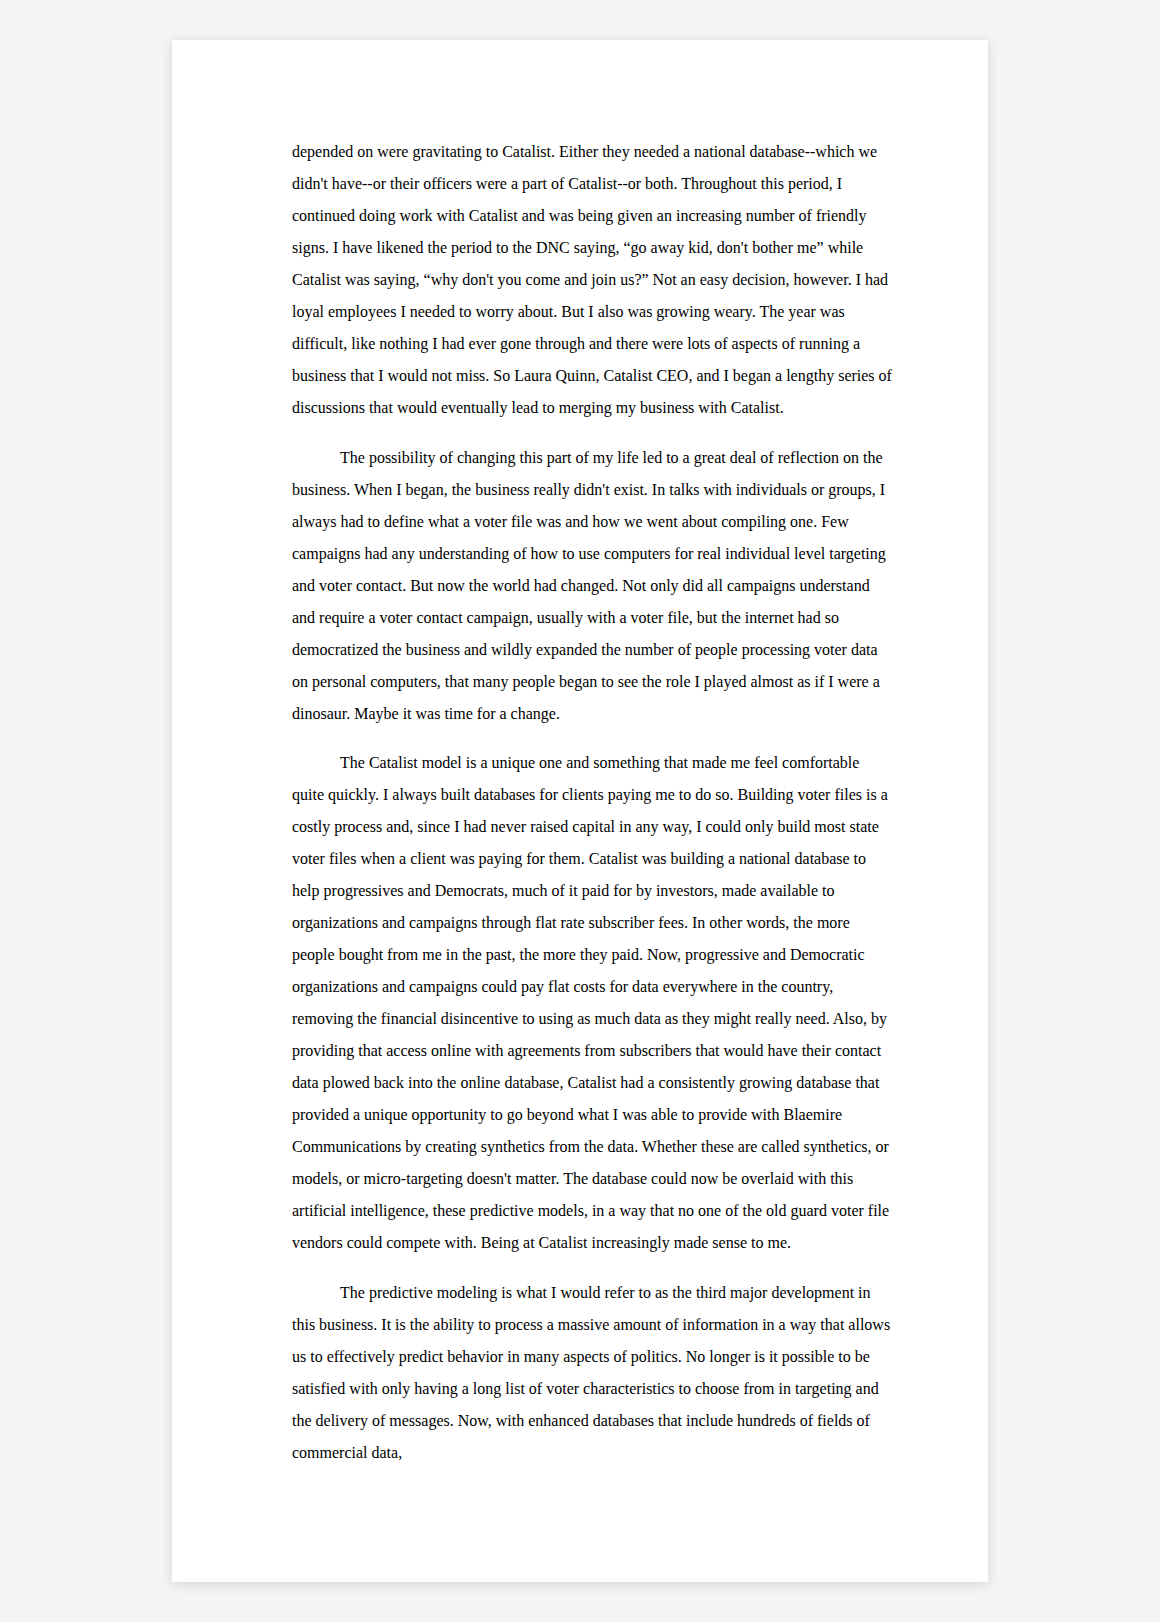depended on were gravitating to Catalist. Either they needed a national database--which we didn't have--or their officers were a part of Catalist--or both. Throughout this period, I continued doing work with Catalist and was being given an increasing number of friendly signs. I have likened the period to the DNC saying, “go away kid, don't bother me” while Catalist was saying, “why don't you come and join us?” Not an easy decision, however. I had loyal employees I needed to worry about. But I also was growing weary. The year was difficult, like nothing I had ever gone through and there were lots of aspects of running a business that I would not miss. So Laura Quinn, Catalist CEO, and I began a lengthy series of discussions that would eventually lead to merging my business with Catalist.
The possibility of changing this part of my life led to a great deal of reflection on the business. When I began, the business really didn't exist. In talks with individuals or groups, I always had to define what a voter file was and how we went about compiling one. Few campaigns had any understanding of how to use computers for real individual level targeting and voter contact. But now the world had changed. Not only did all campaigns understand and require a voter contact campaign, usually with a voter file, but the internet had so democratized the business and wildly expanded the number of people processing voter data on personal computers, that many people began to see the role I played almost as if I were a dinosaur. Maybe it was time for a change.
The Catalist model is a unique one and something that made me feel comfortable quite quickly. I always built databases for clients paying me to do so. Building voter files is a costly process and, since I had never raised capital in any way, I could only build most state voter files when a client was paying for them. Catalist was building a national database to help progressives and Democrats, much of it paid for by investors, made available to organizations and campaigns through flat rate subscriber fees. In other words, the more people bought from me in the past, the more they paid. Now, progressive and Democratic organizations and campaigns could pay flat costs for data everywhere in the country, removing the financial disincentive to using as much data as they might really need. Also, by providing that access online with agreements from subscribers that would have their contact data plowed back into the online database, Catalist had a consistently growing database that provided a unique opportunity to go beyond what I was able to provide with Blaemire Communications by creating synthetics from the data. Whether these are called synthetics, or models, or micro-targeting doesn't matter. The database could now be overlaid with this artificial intelligence, these predictive models, in a way that no one of the old guard voter file vendors could compete with. Being at Catalist increasingly made sense to me.
The predictive modeling is what I would refer to as the third major development in this business. It is the ability to process a massive amount of information in a way that allows us to effectively predict behavior in many aspects of politics. No longer is it possible to be satisfied with only having a long list of voter characteristics to choose from in targeting and the delivery of messages. Now, with enhanced databases that include hundreds of fields of commercial data,